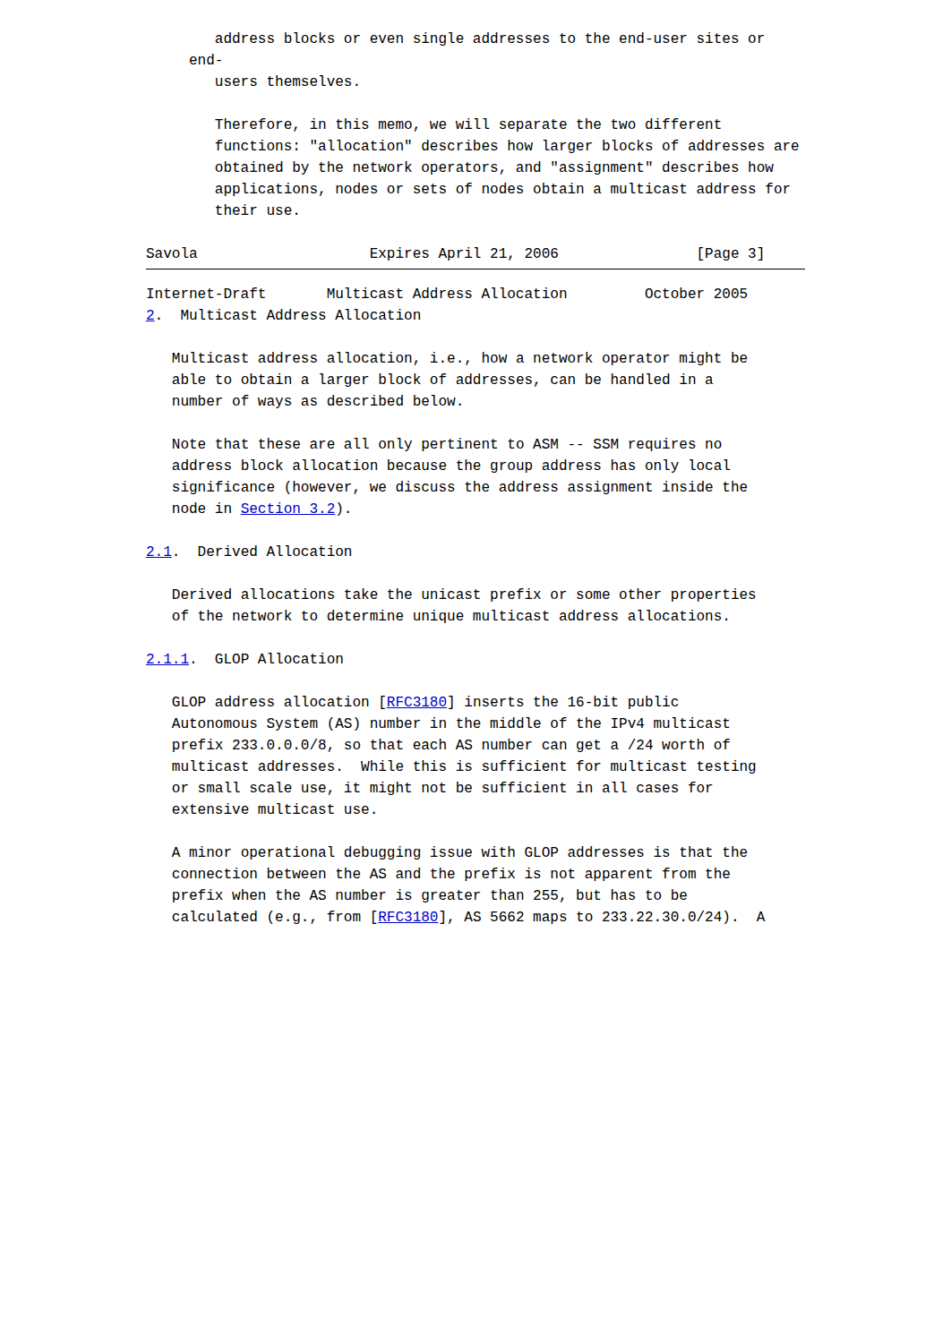address blocks or even single addresses to the end-user sites or end-
   users themselves.

   Therefore, in this memo, we will separate the two different
   functions: "allocation" describes how larger blocks of addresses are
   obtained by the network operators, and "assignment" describes how
   applications, nodes or sets of nodes obtain a multicast address for
   their use.

Savola                    Expires April 21, 2006                [Page 3]
Internet-Draft       Multicast Address Allocation         October 2005
2.  Multicast Address Allocation

   Multicast address allocation, i.e., how a network operator might be
   able to obtain a larger block of addresses, can be handled in a
   number of ways as described below.

   Note that these are all only pertinent to ASM -- SSM requires no
   address block allocation because the group address has only local
   significance (however, we discuss the address assignment inside the
   node in Section 3.2).

2.1.  Derived Allocation

   Derived allocations take the unicast prefix or some other properties
   of the network to determine unique multicast address allocations.

2.1.1.  GLOP Allocation

   GLOP address allocation [RFC3180] inserts the 16-bit public
   Autonomous System (AS) number in the middle of the IPv4 multicast
   prefix 233.0.0.0/8, so that each AS number can get a /24 worth of
   multicast addresses.  While this is sufficient for multicast testing
   or small scale use, it might not be sufficient in all cases for
   extensive multicast use.

   A minor operational debugging issue with GLOP addresses is that the
   connection between the AS and the prefix is not apparent from the
   prefix when the AS number is greater than 255, but has to be
   calculated (e.g., from [RFC3180], AS 5662 maps to 233.22.30.0/24).  A